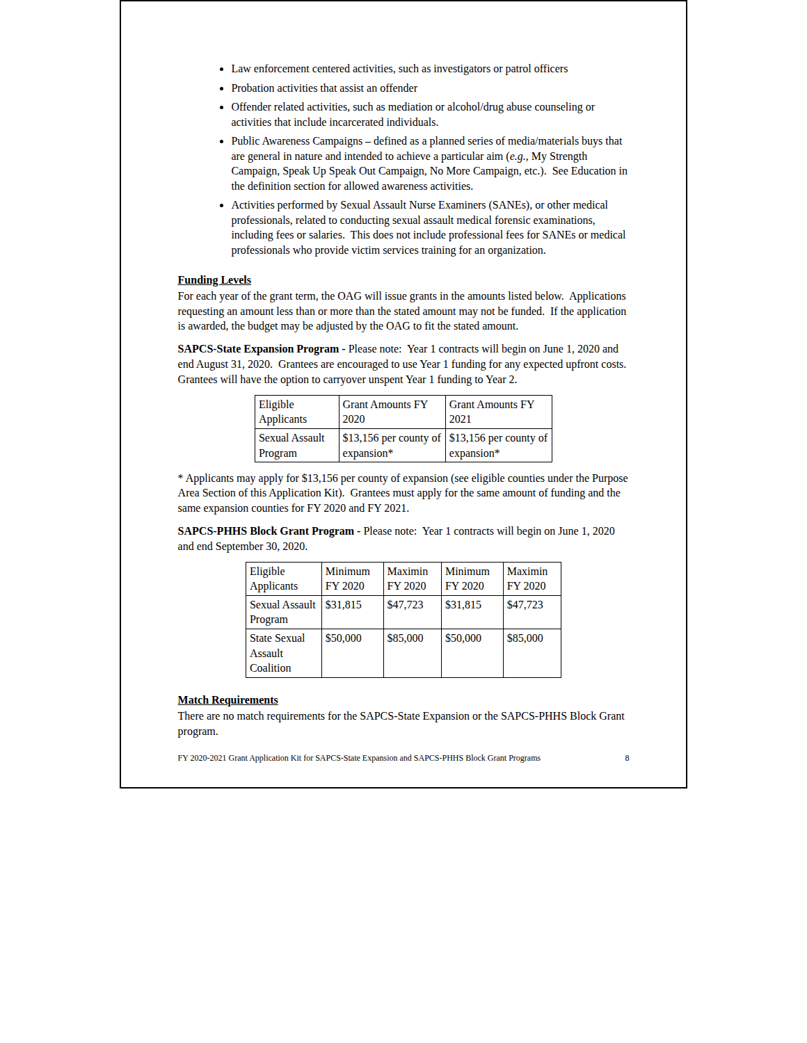Law enforcement centered activities, such as investigators or patrol officers
Probation activities that assist an offender
Offender related activities, such as mediation or alcohol/drug abuse counseling or activities that include incarcerated individuals.
Public Awareness Campaigns – defined as a planned series of media/materials buys that are general in nature and intended to achieve a particular aim (e.g., My Strength Campaign, Speak Up Speak Out Campaign, No More Campaign, etc.). See Education in the definition section for allowed awareness activities.
Activities performed by Sexual Assault Nurse Examiners (SANEs), or other medical professionals, related to conducting sexual assault medical forensic examinations, including fees or salaries. This does not include professional fees for SANEs or medical professionals who provide victim services training for an organization.
Funding Levels
For each year of the grant term, the OAG will issue grants in the amounts listed below. Applications requesting an amount less than or more than the stated amount may not be funded. If the application is awarded, the budget may be adjusted by the OAG to fit the stated amount.
SAPCS-State Expansion Program - Please note: Year 1 contracts will begin on June 1, 2020 and end August 31, 2020. Grantees are encouraged to use Year 1 funding for any expected upfront costs. Grantees will have the option to carryover unspent Year 1 funding to Year 2.
| Eligible Applicants | Grant Amounts FY 2020 | Grant Amounts FY 2021 |
| Sexual Assault Program | $13,156 per county of expansion* | $13,156 per county of expansion* |
* Applicants may apply for $13,156 per county of expansion (see eligible counties under the Purpose Area Section of this Application Kit). Grantees must apply for the same amount of funding and the same expansion counties for FY 2020 and FY 2021.
SAPCS-PHHS Block Grant Program - Please note: Year 1 contracts will begin on June 1, 2020 and end September 30, 2020.
| Eligible Applicants | Minimum FY 2020 | Maximin FY 2020 | Minimum FY 2020 | Maximin FY 2020 |
| Sexual Assault Program | $31,815 | $47,723 | $31,815 | $47,723 |
| State Sexual Assault Coalition | $50,000 | $85,000 | $50,000 | $85,000 |
Match Requirements
There are no match requirements for the SAPCS-State Expansion or the SAPCS-PHHS Block Grant program.
FY 2020-2021 Grant Application Kit for SAPCS-State Expansion and SAPCS-PHHS Block Grant Programs 8